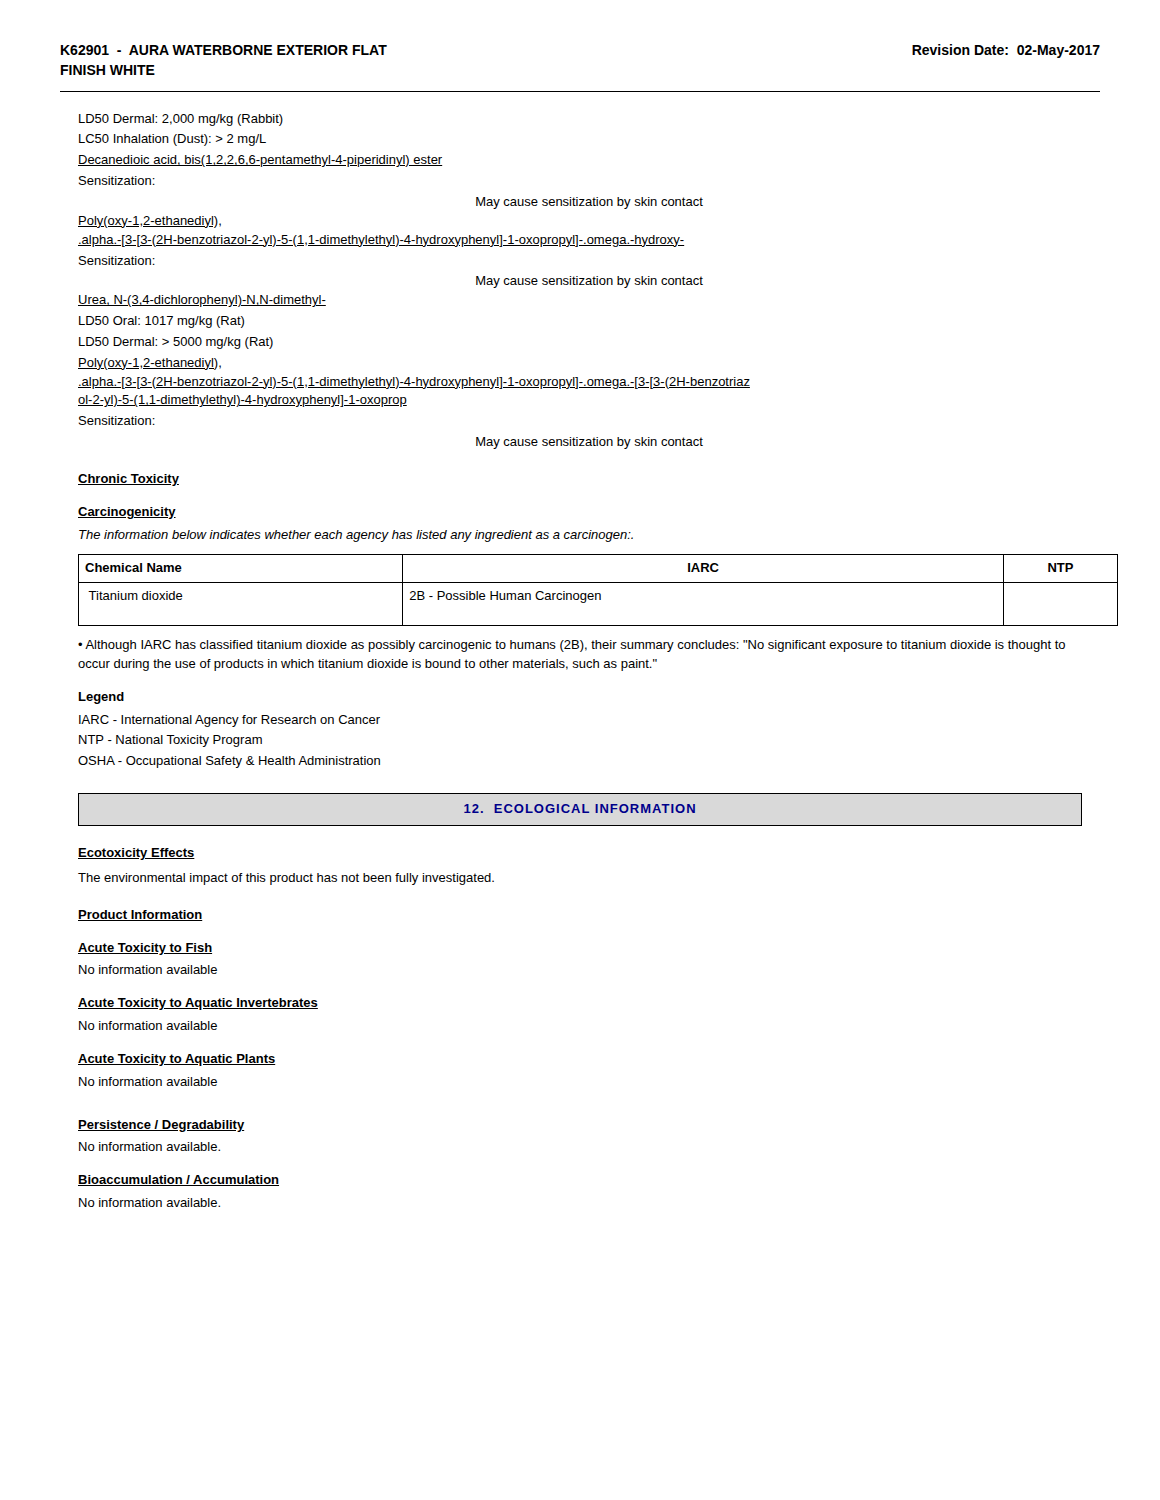K62901 - AURA WATERBORNE EXTERIOR FLAT
FINISH WHITE
Revision Date: 02-May-2017
LD50 Dermal: 2,000 mg/kg (Rabbit)
LC50 Inhalation (Dust): > 2 mg/L
Decanedioic acid, bis(1,2,2,6,6-pentamethyl-4-piperidinyl) ester
Sensitization:
May cause sensitization by skin contact
Poly(oxy-1,2-ethanediyl),
.alpha.-[3-[3-(2H-benzotriazol-2-yl)-5-(1,1-dimethylethyl)-4-hydroxyphenyl]-1-oxopropyl]-.omega.-hydroxy-
Sensitization:
May cause sensitization by skin contact
Urea, N-(3,4-dichlorophenyl)-N,N-dimethyl-
LD50 Oral: 1017 mg/kg (Rat)
LD50 Dermal: > 5000 mg/kg (Rat)
Poly(oxy-1,2-ethanediyl),
.alpha.-[3-[3-(2H-benzotriazol-2-yl)-5-(1,1-dimethylethyl)-4-hydroxyphenyl]-1-oxopropyl]-.omega.-[3-[3-(2H-benzotriaz
ol-2-yl)-5-(1,1-dimethylethyl)-4-hydroxyphenyl]-1-oxoprop
Sensitization:
May cause sensitization by skin contact
Chronic Toxicity
Carcinogenicity
The information below indicates whether each agency has listed any ingredient as a carcinogen:.
| Chemical Name | IARC | NTP |
| --- | --- | --- |
| Titanium dioxide | 2B - Possible Human Carcinogen | |
• Although IARC has classified titanium dioxide as possibly carcinogenic to humans (2B), their summary concludes: "No significant exposure to titanium dioxide is thought to occur during the use of products in which titanium dioxide is bound to other materials, such as paint."
Legend
IARC - International Agency for Research on Cancer
NTP - National Toxicity Program
OSHA - Occupational Safety & Health Administration
12. ECOLOGICAL INFORMATION
Ecotoxicity Effects
The environmental impact of this product has not been fully investigated.
Product Information
Acute Toxicity to Fish
No information available
Acute Toxicity to Aquatic Invertebrates
No information available
Acute Toxicity to Aquatic Plants
No information available
Persistence / Degradability
No information available.
Bioaccumulation / Accumulation
No information available.